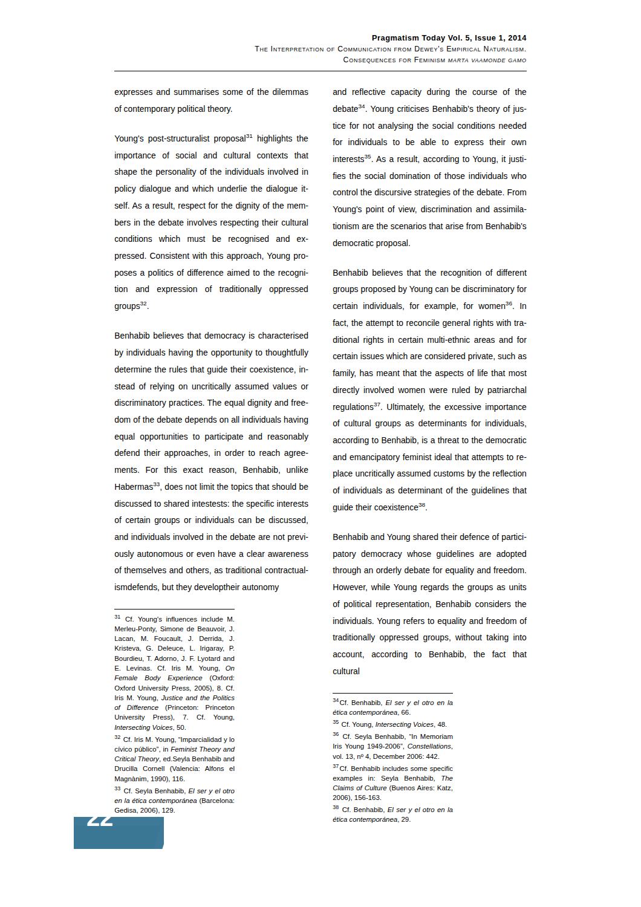Pragmatism Today Vol. 5, Issue 1, 2014
The Interpretation of Communication from Dewey's Empirical Naturalism.
Consequences for Feminism Marta Vaamonde Gamo
expresses and summarises some of the dilemmas of contemporary political theory.
Young's post-structuralist proposal31 highlights the importance of social and cultural contexts that shape the personality of the individuals involved in policy dialogue and which underlie the dialogue itself. As a result, respect for the dignity of the members in the debate involves respecting their cultural conditions which must be recognised and expressed. Consistent with this approach, Young proposes a politics of difference aimed to the recognition and expression of traditionally oppressed groups32.
Benhabib believes that democracy is characterised by individuals having the opportunity to thoughtfully determine the rules that guide their coexistence, instead of relying on uncritically assumed values or discriminatory practices. The equal dignity and freedom of the debate depends on all individuals having equal opportunities to participate and reasonably defend their approaches, in order to reach agreements. For this exact reason, Benhabib, unlike Habermas33, does not limit the topics that should be discussed to shared intestests: the specific interests of certain groups or individuals can be discussed, and individuals involved in the debate are not previously autonomous or even have a clear awareness of themselves and others, as traditional contractualismdefends, but they developtheir autonomy
31 Cf. Young's influences include M. Merleu-Ponty, Simone de Beauvoir, J. Lacan, M. Foucault, J. Derrida, J. Kristeva, G. Deleuce, L. Irigaray, P. Bourdieu, T. Adorno, J. F. Lyotard and E. Levinas. Cf. Iris M. Young, On Female Body Experience (Oxford: Oxford University Press, 2005), 8. Cf. Iris M. Young, Justice and the Politics of Difference (Princeton: Princeton University Press), 7. Cf. Young, Intersecting Voices, 50.
32 Cf. Iris M. Young, “Imparcialidad y lo cívico público”, in Feminist Theory and Critical Theory, ed.Seyla Benhabib and Drucilla Cornell (Valencia: Alfons el Magnànim, 1990), 116.
33 Cf. Seyla Benhabib, El ser y el otro en la ética contemporánea (Barcelona: Gedisa, 2006), 129.
and reflective capacity during the course of the debate34. Young criticises Benhabib's theory of justice for not analysing the social conditions needed for individuals to be able to express their own interests35. As a result, according to Young, it justifies the social domination of those individuals who control the discursive strategies of the debate. From Young's point of view, discrimination and assimilationism are the scenarios that arise from Benhabib's democratic proposal.
Benhabib believes that the recognition of different groups proposed by Young can be discriminatory for certain individuals, for example, for women36. In fact, the attempt to reconcile general rights with traditional rights in certain multi-ethnic areas and for certain issues which are considered private, such as family, has meant that the aspects of life that most directly involved women were ruled by patriarchal regulations37. Ultimately, the excessive importance of cultural groups as determinants for individuals, according to Benhabib, is a threat to the democratic and emancipatory feminist ideal that attempts to replace uncritically assumed customs by the reflection of individuals as determinant of the guidelines that guide their coexistence38.
Benhabib and Young shared their defence of participatory democracy whose guidelines are adopted through an orderly debate for equality and freedom. However, while Young regards the groups as units of political representation, Benhabib considers the individuals. Young refers to equality and freedom of traditionally oppressed groups, without taking into account, according to Benhabib, the fact that cultural
34 Cf. Benhabib, El ser y el otro en la ética contemporánea, 66.
35 Cf. Young, Intersecting Voices, 48.
36 Cf. Seyla Benhabib, “In Memoriam Iris Young 1949-2006”, Constellations, vol. 13, nº 4, December 2006: 442.
37 Cf. Benhabib includes some specific examples in: Seyla Benhabib, The Claims of Culture (Buenos Aires: Katz, 2006), 156-163.
38 Cf. Benhabib, El ser y el otro en la ética contemporánea, 29.
22